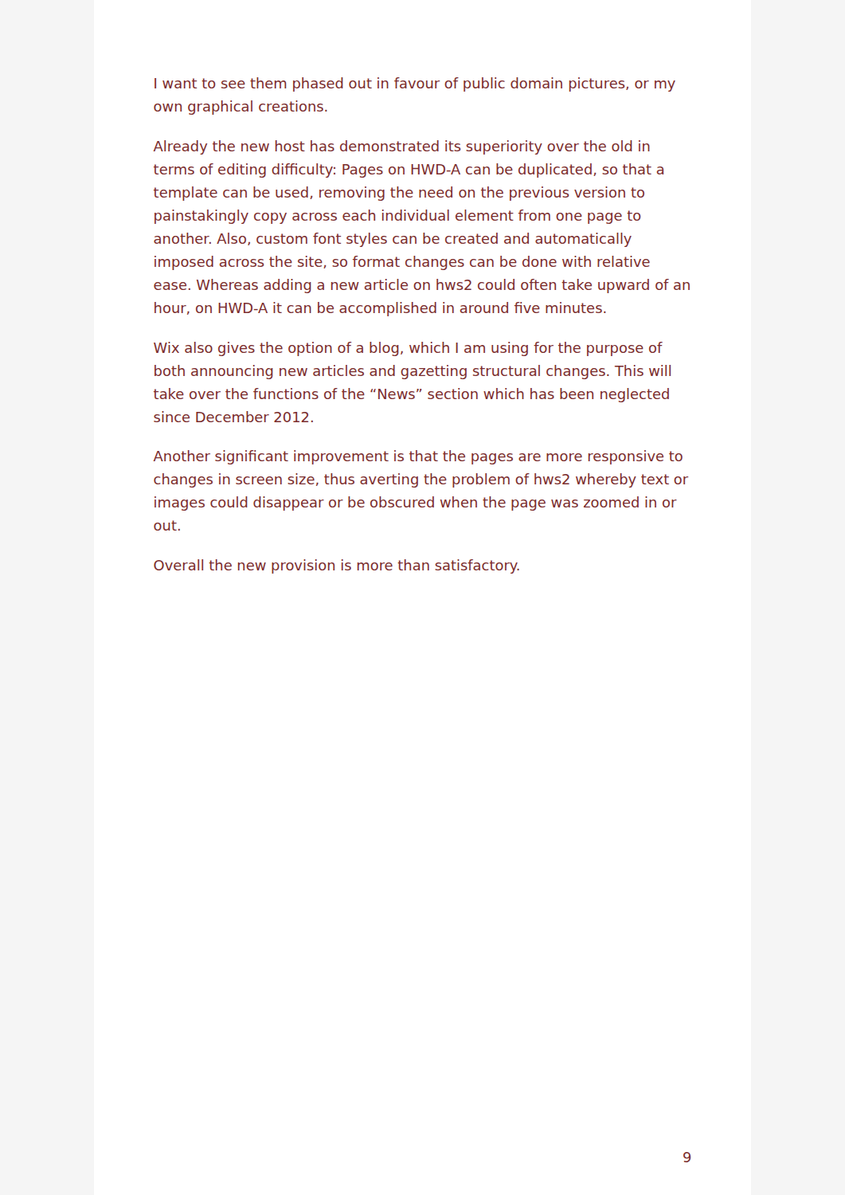I want to see them phased out in favour of public domain pictures, or my own graphical creations.
Already the new host has demonstrated its superiority over the old in terms of editing difficulty: Pages on HWD-A can be duplicated, so that a template can be used, removing the need on the previous version to painstakingly copy across each individual element from one page to another. Also, custom font styles can be created and automatically imposed across the site, so format changes can be done with relative ease. Whereas adding a new article on hws2 could often take upward of an hour, on HWD-A it can be accomplished in around five minutes.
Wix also gives the option of a blog, which I am using for the purpose of both announcing new articles and gazetting structural changes. This will take over the functions of the “News” section which has been neglected since December 2012.
Another significant improvement is that the pages are more responsive to changes in screen size, thus averting the problem of hws2 whereby text or images could disappear or be obscured when the page was zoomed in or out.
Overall the new provision is more than satisfactory.
9